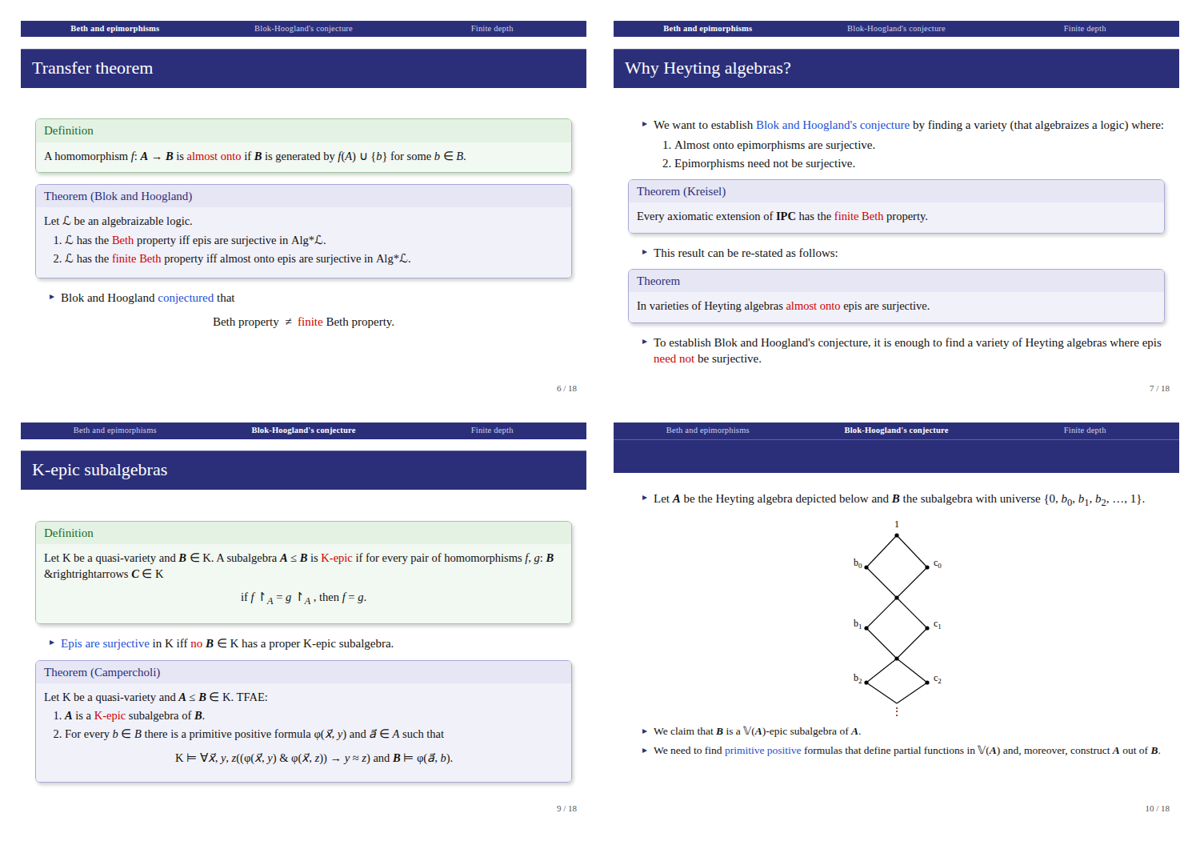Beth and epimorphisms Blok-Hoogland's conjecture Finite depth
Transfer theorem
Definition
A homomorphism f: A → B is almost onto if B is generated by f(A) ∪ {b} for some b ∈ B.
Theorem (Blok and Hoogland)
Let ℒ be an algebraizable logic.
ℒ has the Beth property iff epis are surjective in Alg*ℒ.
ℒ has the finite Beth property iff almost onto epis are surjective in Alg*ℒ.
Blok and Hoogland conjectured that
Beth property ≠ finite Beth property.
6 / 18
Beth and epimorphisms Blok-Hoogland's conjecture Finite depth
Why Heyting algebras?
We want to establish Blok and Hoogland's conjecture by finding a variety (that algebraizes a logic) where:
Almost onto epimorphisms are surjective.
Epimorphisms need not be surjective.
Theorem (Kreisel)
Every axiomatic extension of IPC has the finite Beth property.
This result can be re-stated as follows:
Theorem
In varieties of Heyting algebras almost onto epis are surjective.
To establish Blok and Hoogland's conjecture, it is enough to find a variety of Heyting algebras where epis need not be surjective.
7 / 18
Beth and epimorphisms Blok-Hoogland's conjecture Finite depth
K-epic subalgebras
Definition
Let K be a quasi-variety and B ∈ K. A subalgebra A ≤ B is K-epic if for every pair of homomorphisms f, g: B &rightrightarrows C ∈ K
if f ↾A = g ↾A , then f = g.
Epis are surjective in K iff no B ∈ K has a proper K-epic subalgebra.
Theorem (Campercholi)
Let K be a quasi-variety and A ≤ B ∈ K. TFAE:
A is a K-epic subalgebra of B.
For every b ∈ B there is a primitive positive formula φ(x⃗, y) and a⃗ ∈ A such that
K ⊨ ∀x⃗, y, z((φ(x⃗, y) & φ(x⃗, z)) → y ≈ z) and B ⊨ φ(a⃗, b).
9 / 18
Beth and epimorphisms Blok-Hoogland's conjecture Finite depth
Let A be the Heyting algebra depicted below and B the subalgebra with universe {0, b0, b1, b2, …, 1}.
1 b0 c0 b1 c1 b2 c2 ⋮
We claim that B is a 𝕍(A)-epic subalgebra of A.
We need to find primitive positive formulas that define partial functions in 𝕍(A) and, moreover, construct A out of B.
10 / 18